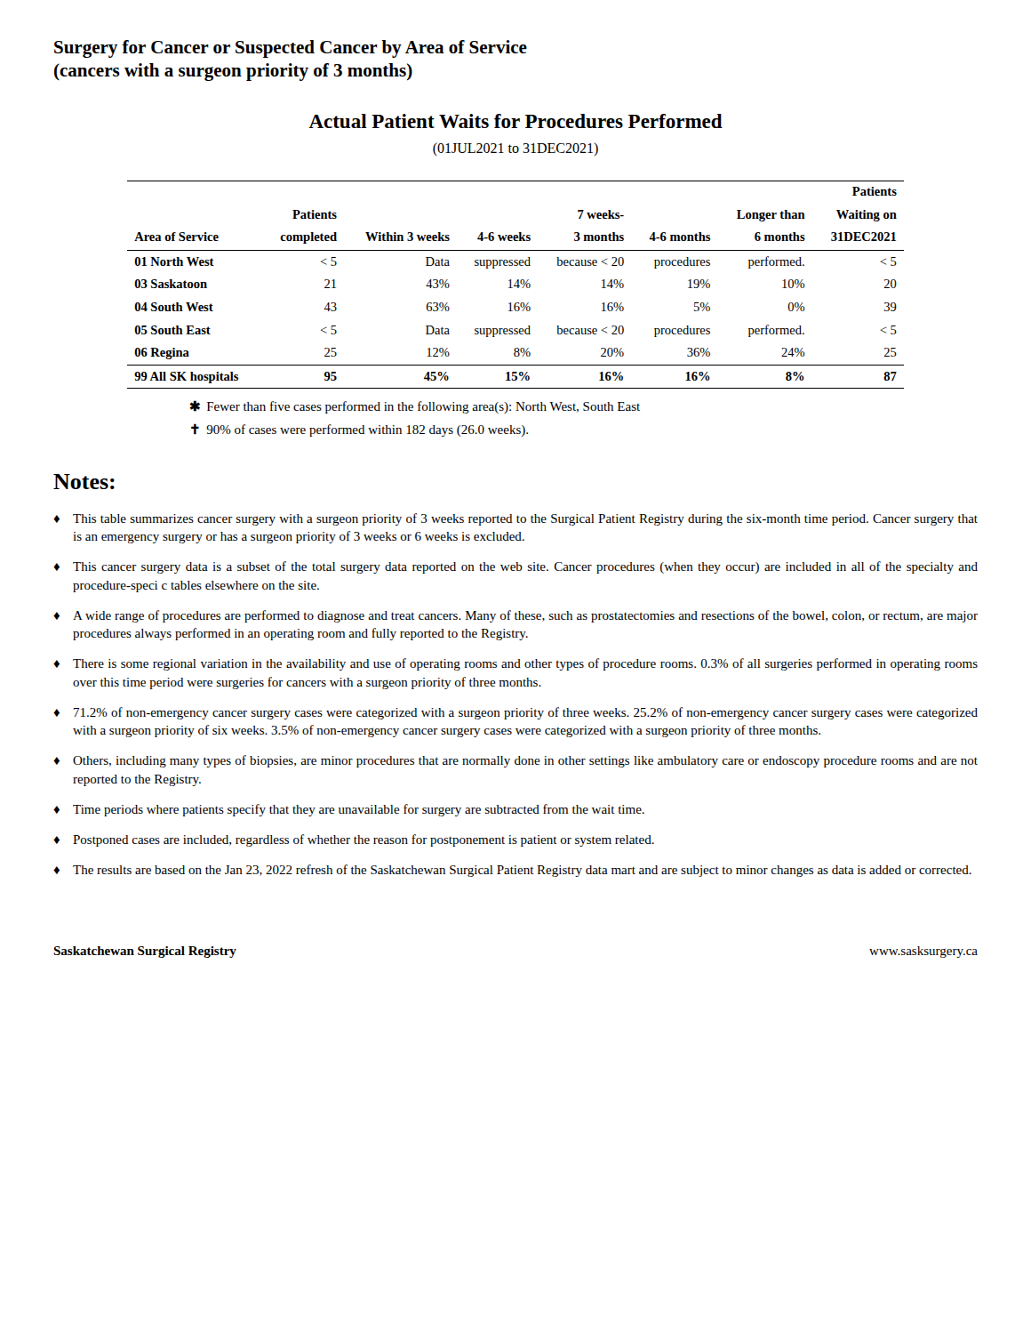Surgery for Cancer or Suspected Cancer by Area of Service
(cancers with a surgeon priority of 3 months)
Actual Patient Waits for Procedures Performed
(01JUL2021 to 31DEC2021)
| | | | | | | | Patients |
| --- | --- | --- | --- | --- | --- | --- | --- |
| | Patients | | | 7 weeks- | | Longer than | Waiting on |
| Area of Service | completed | Within 3 weeks | 4-6 weeks | 3 months | 4-6 months | 6 months | 31DEC2021 |
| 01 North West | < 5 | Data | suppressed | because < 20 | procedures | performed. | < 5 |
| 03 Saskatoon | 21 | 43% | 14% | 14% | 19% | 10% | 20 |
| 04 South West | 43 | 63% | 16% | 16% | 5% | 0% | 39 |
| 05 South East | < 5 | Data | suppressed | because < 20 | procedures | performed. | < 5 |
| 06 Regina | 25 | 12% | 8% | 20% | 36% | 24% | 25 |
| 99 All SK hospitals | 95 | 45% | 15% | 16% | 16% | 8% | 87 |
✱Fewer than five cases performed in the following area(s): North West, South East
✝90% of cases were performed within 182 days (26.0 weeks).
Notes:
This table summarizes cancer surgery with a surgeon priority of 3 weeks reported to the Surgical Patient Registry during the six-month time period. Cancer surgery that is an emergency surgery or has a surgeon priority of 3 weeks or 6 weeks is excluded.
This cancer surgery data is a subset of the total surgery data reported on the web site. Cancer procedures (when they occur) are included in all of the specialty and procedure-speci c tables elsewhere on the site.
A wide range of procedures are performed to diagnose and treat cancers. Many of these, such as prostatectomies and resections of the bowel, colon, or rectum, are major procedures always performed in an operating room and fully reported to the Registry.
There is some regional variation in the availability and use of operating rooms and other types of procedure rooms. 0.3% of all surgeries performed in operating rooms over this time period were surgeries for cancers with a surgeon priority of three months.
71.2% of non-emergency cancer surgery cases were categorized with a surgeon priority of three weeks. 25.2% of non-emergency cancer surgery cases were categorized with a surgeon priority of six weeks. 3.5% of non-emergency cancer surgery cases were categorized with a surgeon priority of three months.
Others, including many types of biopsies, are minor procedures that are normally done in other settings like ambulatory care or endoscopy procedure rooms and are not reported to the Registry.
Time periods where patients specify that they are unavailable for surgery are subtracted from the wait time.
Postponed cases are included, regardless of whether the reason for postponement is patient or system related.
The results are based on the Jan 23, 2022 refresh of the Saskatchewan Surgical Patient Registry data mart and are subject to minor changes as data is added or corrected.
Saskatchewan Surgical Registry
www.sasksurgery.ca